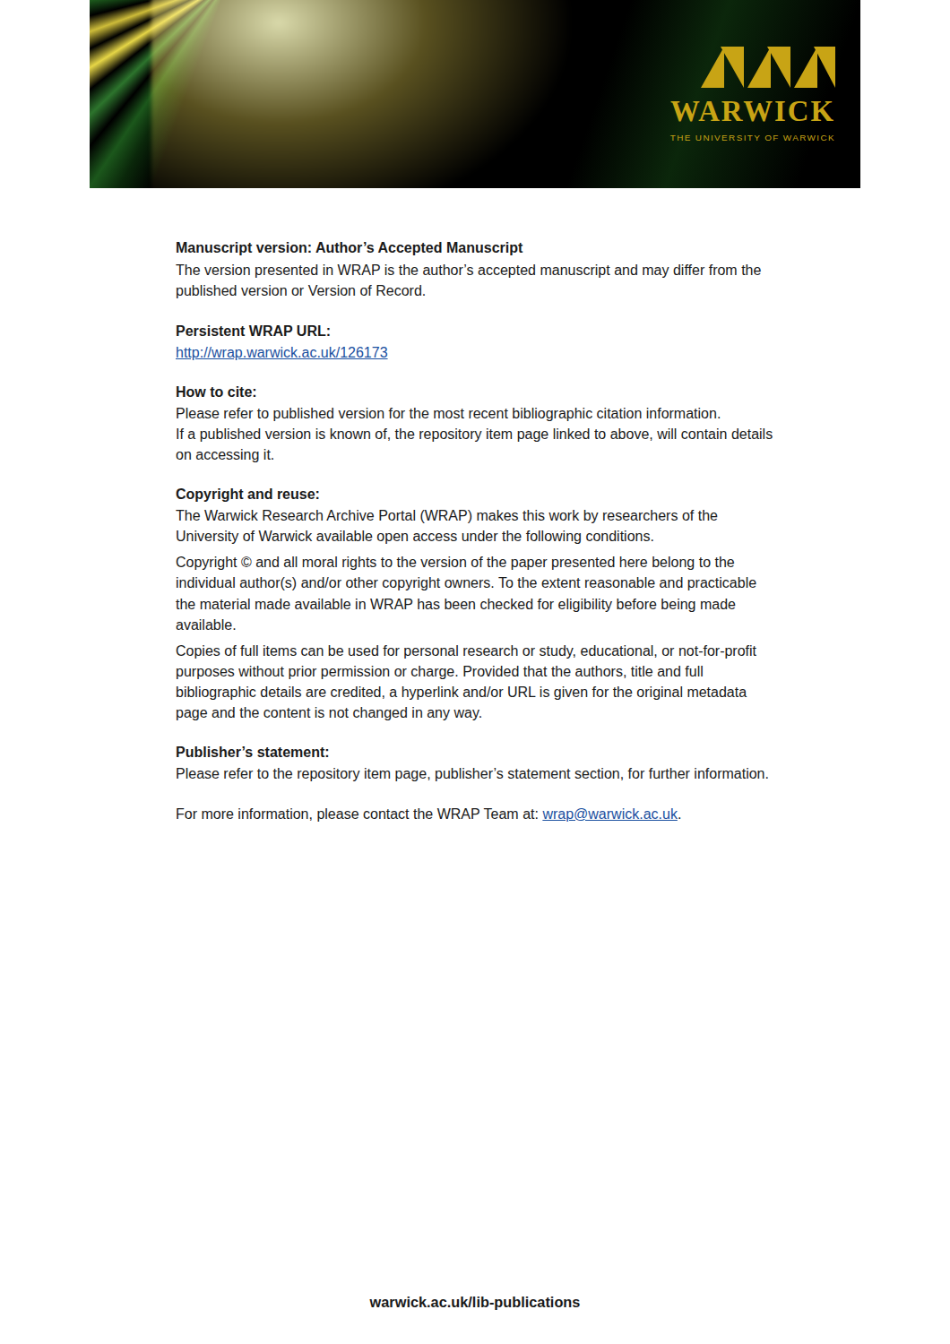WARWICK
The University of Warwick
Manuscript version: Author’s Accepted Manuscript
The version presented in WRAP is the author’s accepted manuscript and may differ from the published version or Version of Record.
Persistent WRAP URL:
http://wrap.warwick.ac.uk/126173
How to cite:
Please refer to published version for the most recent bibliographic citation information.
If a published version is known of, the repository item page linked to above, will contain details on accessing it.
Copyright and reuse:
The Warwick Research Archive Portal (WRAP) makes this work by researchers of the University of Warwick available open access under the following conditions.
Copyright © and all moral rights to the version of the paper presented here belong to the individual author(s) and/or other copyright owners. To the extent reasonable and practicable the material made available in WRAP has been checked for eligibility before being made available.
Copies of full items can be used for personal research or study, educational, or not-for-profit purposes without prior permission or charge. Provided that the authors, title and full bibliographic details are credited, a hyperlink and/or URL is given for the original metadata page and the content is not changed in any way.
Publisher’s statement:
Please refer to the repository item page, publisher’s statement section, for further information.
For more information, please contact the WRAP Team at: wrap@warwick.ac.uk.
warwick.ac.uk/lib-publications